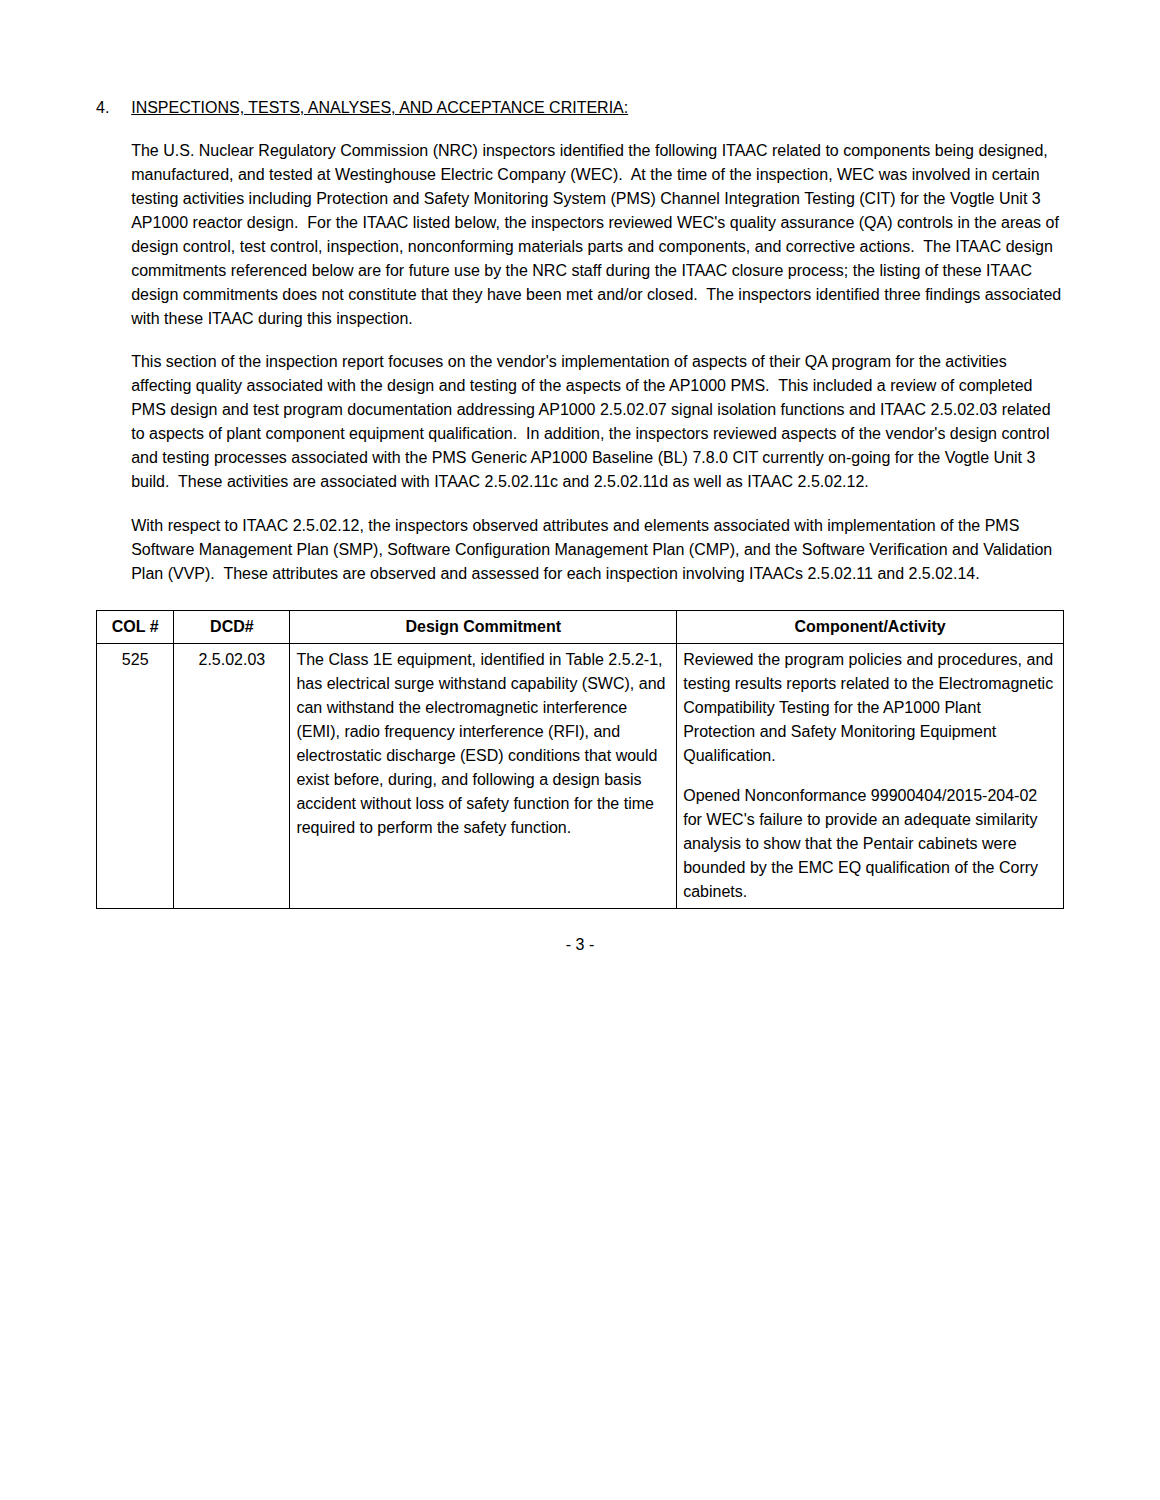4.
INSPECTIONS, TESTS, ANALYSES, AND ACCEPTANCE CRITERIA:
The U.S. Nuclear Regulatory Commission (NRC) inspectors identified the following ITAAC related to components being designed, manufactured, and tested at Westinghouse Electric Company (WEC). At the time of the inspection, WEC was involved in certain testing activities including Protection and Safety Monitoring System (PMS) Channel Integration Testing (CIT) for the Vogtle Unit 3 AP1000 reactor design. For the ITAAC listed below, the inspectors reviewed WEC's quality assurance (QA) controls in the areas of design control, test control, inspection, nonconforming materials parts and components, and corrective actions. The ITAAC design commitments referenced below are for future use by the NRC staff during the ITAAC closure process; the listing of these ITAAC design commitments does not constitute that they have been met and/or closed. The inspectors identified three findings associated with these ITAAC during this inspection.
This section of the inspection report focuses on the vendor's implementation of aspects of their QA program for the activities affecting quality associated with the design and testing of the aspects of the AP1000 PMS. This included a review of completed PMS design and test program documentation addressing AP1000 2.5.02.07 signal isolation functions and ITAAC 2.5.02.03 related to aspects of plant component equipment qualification. In addition, the inspectors reviewed aspects of the vendor's design control and testing processes associated with the PMS Generic AP1000 Baseline (BL) 7.8.0 CIT currently on-going for the Vogtle Unit 3 build. These activities are associated with ITAAC 2.5.02.11c and 2.5.02.11d as well as ITAAC 2.5.02.12.
With respect to ITAAC 2.5.02.12, the inspectors observed attributes and elements associated with implementation of the PMS Software Management Plan (SMP), Software Configuration Management Plan (CMP), and the Software Verification and Validation Plan (VVP). These attributes are observed and assessed for each inspection involving ITAACs 2.5.02.11 and 2.5.02.14.
| COL # | DCD# | Design Commitment | Component/Activity |
| --- | --- | --- | --- |
| 525 | 2.5.02.03 | The Class 1E equipment, identified in Table 2.5.2-1, has electrical surge withstand capability (SWC), and can withstand the electromagnetic interference (EMI), radio frequency interference (RFI), and electrostatic discharge (ESD) conditions that would exist before, during, and following a design basis accident without loss of safety function for the time required to perform the safety function. | Reviewed the program policies and procedures, and testing results reports related to the Electromagnetic Compatibility Testing for the AP1000 Plant Protection and Safety Monitoring Equipment Qualification. Opened Nonconformance 99900404/2015-204-02 for WEC's failure to provide an adequate similarity analysis to show that the Pentair cabinets were bounded by the EMC EQ qualification of the Corry cabinets. |
- 3 -